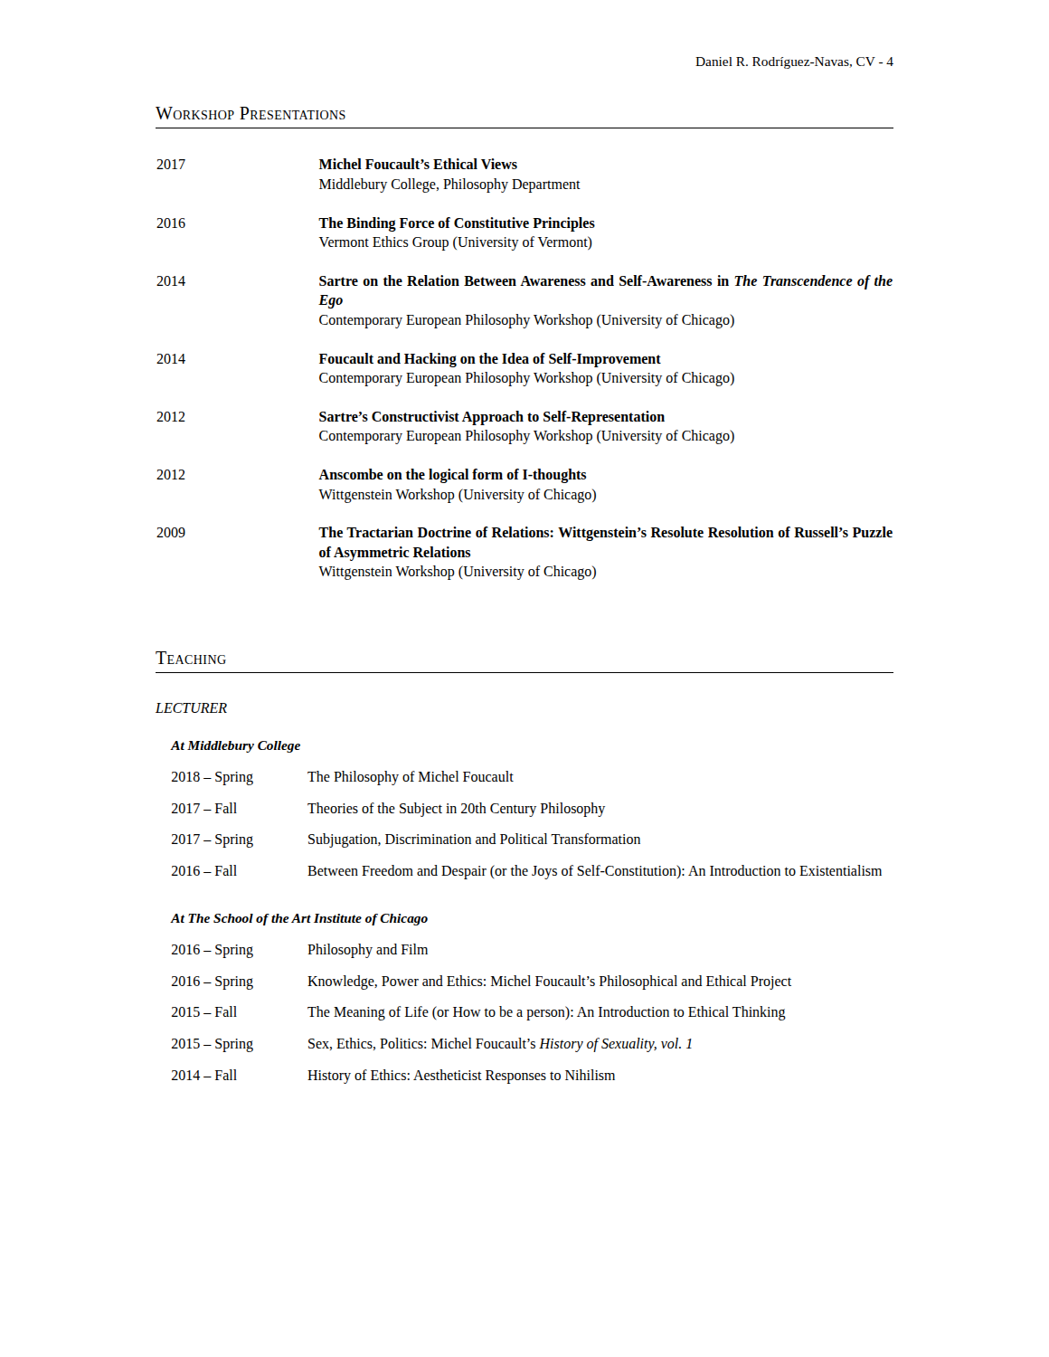Daniel R. Rodríguez-Navas, CV - 4
Workshop Presentations
| 2017 | Michel Foucault’s Ethical Views Middlebury College, Philosophy Department |
| 2016 | The Binding Force of Constitutive Principles Vermont Ethics Group (University of Vermont) |
| 2014 | Sartre on the Relation Between Awareness and Self-Awareness in The Transcendence of the Ego Contemporary European Philosophy Workshop (University of Chicago) |
| 2014 | Foucault and Hacking on the Idea of Self-Improvement Contemporary European Philosophy Workshop (University of Chicago) |
| 2012 | Sartre’s Constructivist Approach to Self-Representation Contemporary European Philosophy Workshop (University of Chicago) |
| 2012 | Anscombe on the logical form of I-thoughts Wittgenstein Workshop (University of Chicago) |
| 2009 | The Tractarian Doctrine of Relations: Wittgenstein’s Resolute Resolution of Russell’s Puzzle of Asymmetric Relations Wittgenstein Workshop (University of Chicago) |
Teaching
LECTURER
At Middlebury College
| 2018 – Spring | The Philosophy of Michel Foucault |
| 2017 – Fall | Theories of the Subject in 20th Century Philosophy |
| 2017 – Spring | Subjugation, Discrimination and Political Transformation |
| 2016 – Fall | Between Freedom and Despair (or the Joys of Self-Constitution): An Introduction to Existentialism |
At The School of the Art Institute of Chicago
| 2016 – Spring | Philosophy and Film |
| 2016 – Spring | Knowledge, Power and Ethics: Michel Foucault’s Philosophical and Ethical Project |
| 2015 – Fall | The Meaning of Life (or How to be a person): An Introduction to Ethical Thinking |
| 2015 – Spring | Sex, Ethics, Politics: Michel Foucault’s History of Sexuality, vol. 1 |
| 2014 – Fall | History of Ethics: Aestheticist Responses to Nihilism |